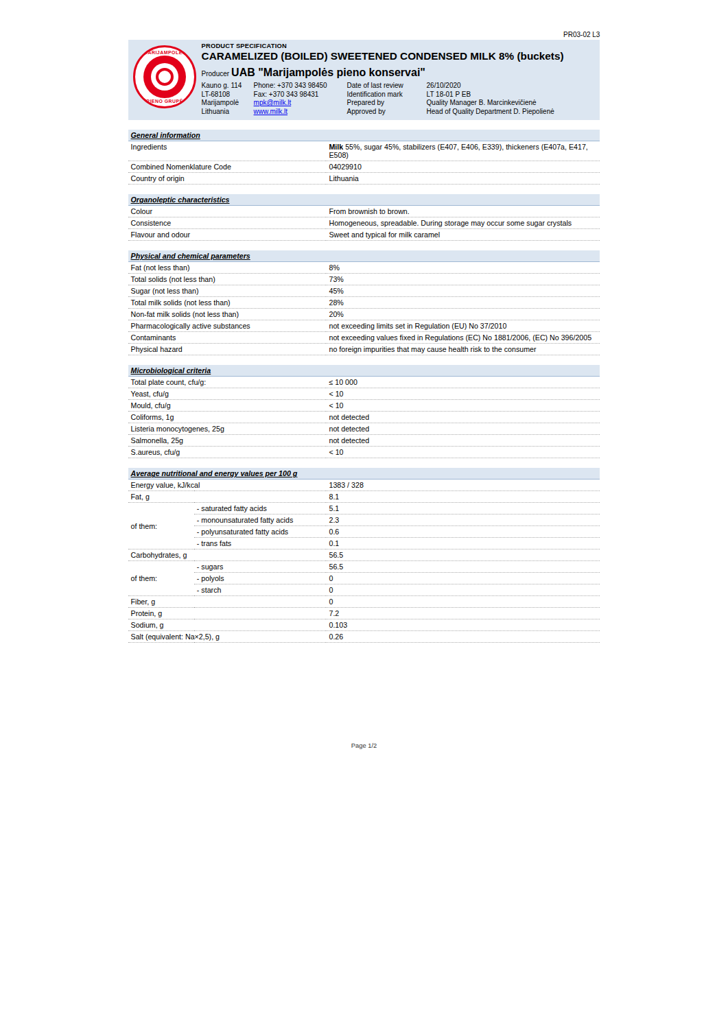PR03-02 L3
MARIJAMPOLĖS
PIENO GRUPĖ
PRODUCT SPECIFICATION
CARAMELIZED (BOILED) SWEETENED CONDENSED MILK 8% (buckets)
Producer UAB "Marijampolės pieno konservai"
| Kauno g. 114 | Phone: +370 343 98450 | Date of last review | 26/10/2020 |
| LT-68108 | Fax: +370 343 98431 | Identification mark | LT 18-01 P EB |
| Marijampolė | mpk@milk.lt | Prepared by | Quality Manager B. Marcinkevičienė |
| Lithuania | www.milk.lt | Approved by | Head of Quality Department D. Piepolienė |
| General information |
| Ingredients | Milk 55%, sugar 45%, stabilizers (E407, E406, E339), thickeners (E407a, E417, E508) |
| Combined Nomenklature Code | 04029910 |
| Country of origin | Lithuania |
| Organoleptic characteristics |
| Colour | From brownish to brown. |
| Consistence | Homogeneous, spreadable. During storage may occur some sugar crystals |
| Flavour and odour | Sweet and typical for milk caramel |
| Physical and chemical parameters |
| Fat (not less than) | 8% |
| Total solids (not less than) | 73% |
| Sugar (not less than) | 45% |
| Total milk solids (not less than) | 28% |
| Non-fat milk solids (not less than) | 20% |
| Pharmacologically active substances | not exceeding limits set in Regulation (EU) No 37/2010 |
| Contaminants | not exceeding values fixed in Regulations (EC) No 1881/2006, (EC) No 396/2005 |
| Physical hazard | no foreign impurities that may cause health risk to the consumer |
| Microbiological criteria |
| Total plate count, cfu/g: | ≤ 10 000 |
| Yeast, cfu/g | < 10 |
| Mould, cfu/g | < 10 |
| Coliforms, 1g | not detected |
| Listeria monocytogenes, 25g | not detected |
| Salmonella, 25g | not detected |
| S.aureus, cfu/g | < 10 |
| Average nutritional and energy values per 100 g |
| Energy value, kJ/kcal | 1383 / 328 |
| Fat, g | 8.1 |
| of them: | - saturated fatty acids | 5.1 |
| - monounsaturated fatty acids | 2.3 |
| - polyunsaturated fatty acids | 0.6 |
| - trans fats | 0.1 |
| Carbohydrates, g | 56.5 |
| of them: | - sugars | 56.5 |
| - polyols | 0 |
| - starch | 0 |
| Fiber, g | 0 |
| Protein, g | 7.2 |
| Sodium, g | 0.103 |
| Salt (equivalent: Na×2,5), g | 0.26 |
Page 1/2